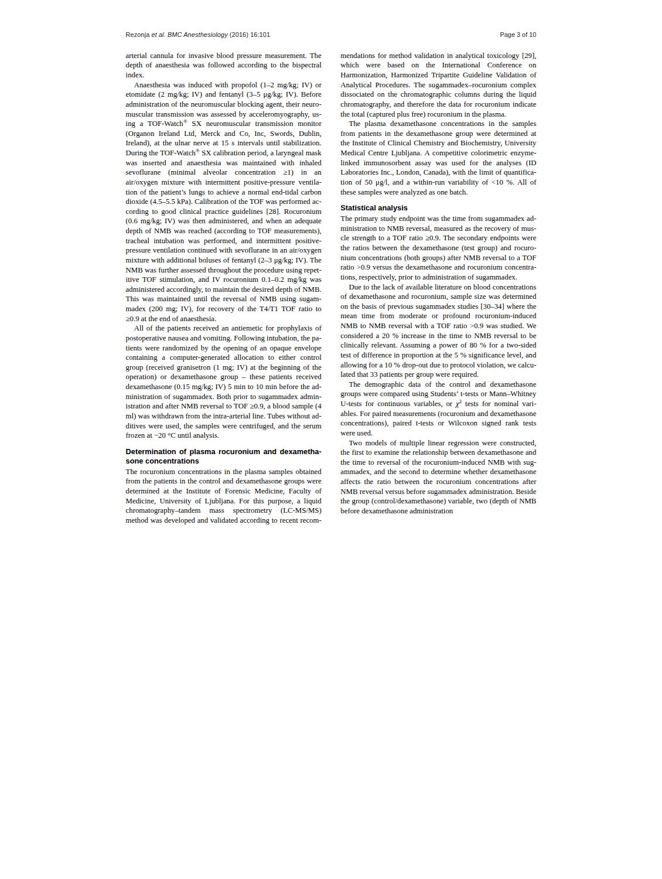Rezonja et al. BMC Anesthesiology (2016) 16:101
Page 3 of 10
arterial cannula for invasive blood pressure measurement. The depth of anaesthesia was followed according to the bispectral index.
Anaesthesia was induced with propofol (1–2 mg/kg; IV) or etomidate (2 mg/kg; IV) and fentanyl (3–5 μg/kg; IV). Before administration of the neuromuscular blocking agent, their neuromuscular transmission was assessed by acceleromyography, using a TOF-Watch® SX neuromuscular transmission monitor (Organon Ireland Ltd, Merck and Co, Inc, Swords, Dublin, Ireland), at the ulnar nerve at 15 s intervals until stabilization. During the TOF-Watch® SX calibration period, a laryngeal mask was inserted and anaesthesia was maintained with inhaled sevoflurane (minimal alveolar concentration ≥1) in an air/oxygen mixture with intermittent positive-pressure ventilation of the patient’s lungs to achieve a normal end-tidal carbon dioxide (4.5–5.5 kPa). Calibration of the TOF was performed according to good clinical practice guidelines [28]. Rocuronium (0.6 mg/kg; IV) was then administered, and when an adequate depth of NMB was reached (according to TOF measurements), tracheal intubation was performed, and intermittent positive-pressure ventilation continued with sevoflurane in an air/oxygen mixture with additional boluses of fentanyl (2–3 μg/kg; IV). The NMB was further assessed throughout the procedure using repetitive TOF stimulation, and IV rocuronium 0.1–0.2 mg/kg was administered accordingly, to maintain the desired depth of NMB. This was maintained until the reversal of NMB using sugammadex (200 mg; IV), for recovery of the T4/T1 TOF ratio to ≥0.9 at the end of anaesthesia.
All of the patients received an antiemetic for prophylaxis of postoperative nausea and vomiting. Following intubation, the patients were randomized by the opening of an opaque envelope containing a computer-generated allocation to either control group (received granisetron (1 mg; IV) at the beginning of the operation) or dexamethasone group – these patients received dexamethasone (0.15 mg/kg; IV) 5 min to 10 min before the administration of sugammadex. Both prior to sugammadex administration and after NMB reversal to TOF ≥0.9, a blood sample (4 ml) was withdrawn from the intra-arterial line. Tubes without additives were used, the samples were centrifuged, and the serum frozen at −20 °C until analysis.
Determination of plasma rocuronium and dexamethasone concentrations
The rocuronium concentrations in the plasma samples obtained from the patients in the control and dexamethasone groups were determined at the Institute of Forensic Medicine, Faculty of Medicine, University of Ljubljana. For this purpose, a liquid chromatography–tandem mass spectrometry (LC-MS/MS) method was developed and validated according to recent recommendations for method validation in analytical toxicology [29], which were based on the International Conference on Harmonization, Harmonized Tripartite Guideline Validation of Analytical Procedures. The sugammadex–rocuronium complex dissociated on the chromatographic columns during the liquid chromatography, and therefore the data for rocuronium indicate the total (captured plus free) rocuronium in the plasma.
The plasma dexamethasone concentrations in the samples from patients in the dexamethasone group were determined at the Institute of Clinical Chemistry and Biochemistry, University Medical Centre Ljubljana. A competitive colorimetric enzyme-linked immunosorbent assay was used for the analyses (ID Laboratories Inc., London, Canada), with the limit of quantification of 50 μg/l, and a within-run variability of <10 %. All of these samples were analyzed as one batch.
Statistical analysis
The primary study endpoint was the time from sugammadex administration to NMB reversal, measured as the recovery of muscle strength to a TOF ratio ≥0.9. The secondary endpoints were the ratios between the dexamethasone (test group) and rocuronium concentrations (both groups) after NMB reversal to a TOF ratio >0.9 versus the dexamethasone and rocuronium concentrations, respectively, prior to administration of sugammadex.
Due to the lack of available literature on blood concentrations of dexamethasone and rocuronium, sample size was determined on the basis of previous sugammadex studies [30–34] where the mean time from moderate or profound rocuronium-induced NMB to NMB reversal with a TOF ratio >0.9 was studied. We considered a 20 % increase in the time to NMB reversal to be clinically relevant. Assuming a power of 80 % for a two-sided test of difference in proportion at the 5 % significance level, and allowing for a 10 % drop-out due to protocol violation, we calculated that 33 patients per group were required.
The demographic data of the control and dexamethasone groups were compared using Students’ t-tests or Mann–Whitney U-tests for continuous variables, or χ2 tests for nominal variables. For paired measurements (rocuronium and dexamethasone concentrations), paired t-tests or Wilcoxon signed rank tests were used.
Two models of multiple linear regression were constructed, the first to examine the relationship between dexamethasone and the time to reversal of the rocuronium-induced NMB with sugammadex, and the second to determine whether dexamethasone affects the ratio between the rocuronium concentrations after NMB reversal versus before sugammadex administration. Beside the group (control/dexamethasone) variable, two (depth of NMB before dexamethasone administration